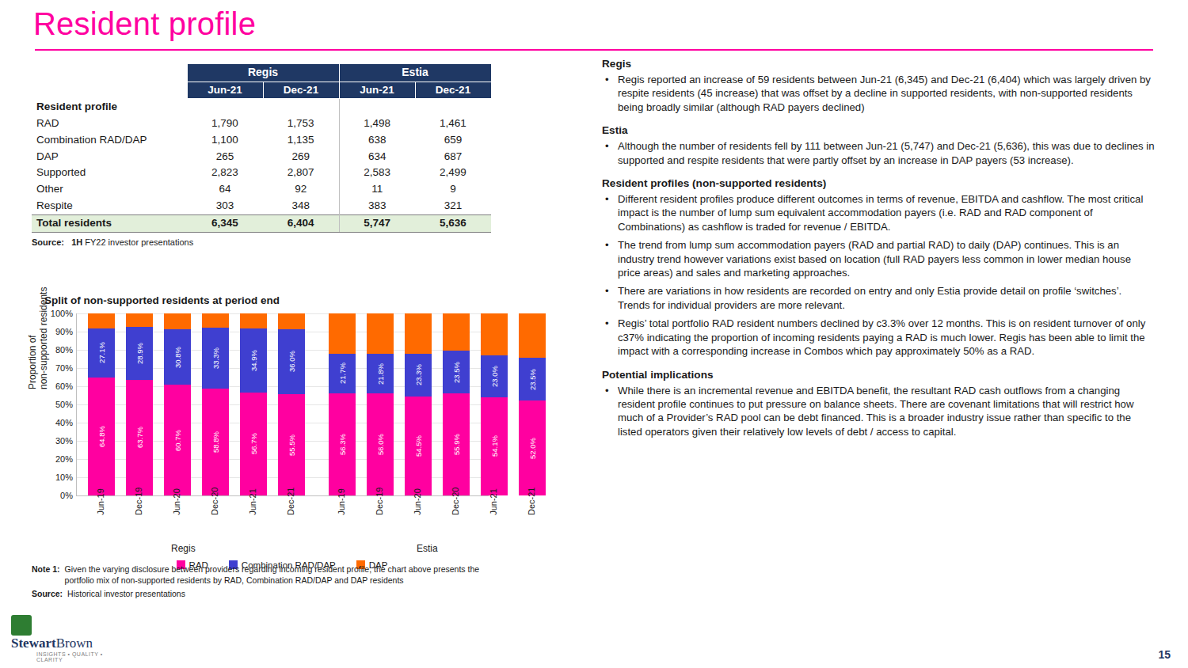Resident profile
| | Regis | Estia |
| --- | --- | --- |
| | Jun-21 | Dec-21 | Jun-21 | Dec-21 |
| Resident profile | | | | |
| RAD | 1,790 | 1,753 | 1,498 | 1,461 |
| Combination RAD/DAP | 1,100 | 1,135 | 638 | 659 |
| DAP | 265 | 269 | 634 | 687 |
| Supported | 2,823 | 2,807 | 2,583 | 2,499 |
| Other | 64 | 92 | 11 | 9 |
| Respite | 303 | 348 | 383 | 321 |
| Total residents | 6,345 | 6,404 | 5,747 | 5,636 |
Source: 1H FY22 investor presentations
Split of non-supported residents at period end
Proportion of
non-supported residents
100% 90% 80% 70% 60% 50% 40% 30% 20% 10% 0%
64.8%
27.1%
8.1%
63.7%
28.9%
7.4%
60.7%
30.8%
8.5%
58.8%
33.3%
7.9%
56.7%
34.9%
8.4%
55.5%
36.0%
8.5%
56.3%
21.7%
22.0%
56.0%
21.8%
22.2%
54.5%
23.3%
22.2%
55.9%
23.5%
20.7%
54.1%
23.0%
22.9%
52.0%
23.5%
24.5%
Jun-19 Dec-19 Jun-20 Dec-20 Jun-21 Dec-21 Jun-19 Dec-19 Jun-20 Dec-20 Jun-21 Dec-21
Regis Estia
RAD Combination RAD/DAP DAP
Note 1:
Given the varying disclosure between providers regarding incoming resident profile, the chart above presents the portfolio mix of non-supported residents by RAD, Combination RAD/DAP and DAP residents
Source:
Historical investor presentations
Regis
Regis reported an increase of 59 residents between Jun-21 (6,345) and Dec-21 (6,404) which was largely driven by respite residents (45 increase) that was offset by a decline in supported residents, with non-supported residents being broadly similar (although RAD payers declined)
Estia
Although the number of residents fell by 111 between Jun-21 (5,747) and Dec-21 (5,636), this was due to declines in supported and respite residents that were partly offset by an increase in DAP payers (53 increase).
Resident profiles (non-supported residents)
Different resident profiles produce different outcomes in terms of revenue, EBITDA and cashflow. The most critical impact is the number of lump sum equivalent accommodation payers (i.e. RAD and RAD component of Combinations) as cashflow is traded for revenue / EBITDA.
The trend from lump sum accommodation payers (RAD and partial RAD) to daily (DAP) continues. This is an industry trend however variations exist based on location (full RAD payers less common in lower median house price areas) and sales and marketing approaches.
There are variations in how residents are recorded on entry and only Estia provide detail on profile ‘switches’. Trends for individual providers are more relevant.
Regis’ total portfolio RAD resident numbers declined by c3.3% over 12 months. This is on resident turnover of only c37% indicating the proportion of incoming residents paying a RAD is much lower. Regis has been able to limit the impact with a corresponding increase in Combos which pay approximately 50% as a RAD.
Potential implications
While there is an incremental revenue and EBITDA benefit, the resultant RAD cash outflows from a changing resident profile continues to put pressure on balance sheets. There are covenant limitations that will restrict how much of a Provider’s RAD pool can be debt financed. This is a broader industry issue rather than specific to the listed operators given their relatively low levels of debt / access to capital.
Stewart Brown INSIGHTS • QUALITY • CLARITY
15